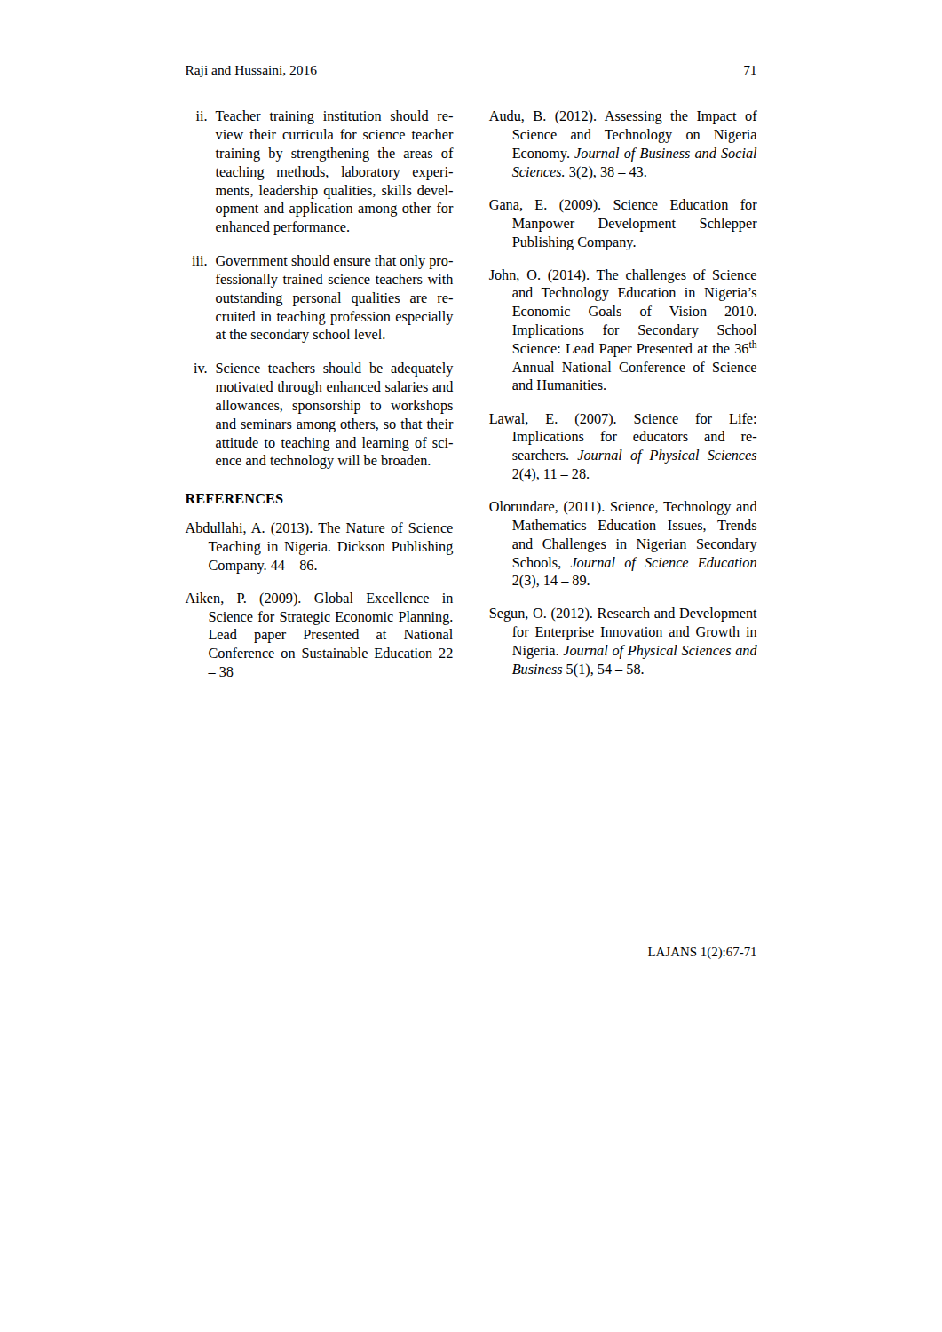Raji and Hussaini, 2016 71
ii. Teacher training institution should review their curricula for science teacher training by strengthening the areas of teaching methods, laboratory experiments, leadership qualities, skills development and application among other for enhanced performance.
iii. Government should ensure that only professionally trained science teachers with outstanding personal qualities are recruited in teaching profession especially at the secondary school level.
iv. Science teachers should be adequately motivated through enhanced salaries and allowances, sponsorship to workshops and seminars among others, so that their attitude to teaching and learning of science and technology will be broaden.
REFERENCES
Abdullahi, A. (2013). The Nature of Science Teaching in Nigeria. Dickson Publishing Company. 44 – 86.
Aiken, P. (2009). Global Excellence in Science for Strategic Economic Planning. Lead paper Presented at National Conference on Sustainable Education 22 – 38
Audu, B. (2012). Assessing the Impact of Science and Technology on Nigeria Economy. Journal of Business and Social Sciences. 3(2), 38 – 43.
Gana, E. (2009). Science Education for Manpower Development Schlepper Publishing Company.
John, O. (2014). The challenges of Science and Technology Education in Nigeria’s Economic Goals of Vision 2010. Implications for Secondary School Science: Lead Paper Presented at the 36th Annual National Conference of Science and Humanities.
Lawal, E. (2007). Science for Life: Implications for educators and researchers. Journal of Physical Sciences 2(4), 11 – 28.
Olorundare, (2011). Science, Technology and Mathematics Education Issues, Trends and Challenges in Nigerian Secondary Schools, Journal of Science Education 2(3), 14 – 89.
Segun, O. (2012). Research and Development for Enterprise Innovation and Growth in Nigeria. Journal of Physical Sciences and Business 5(1), 54 – 58.
LAJANS 1(2):67-71